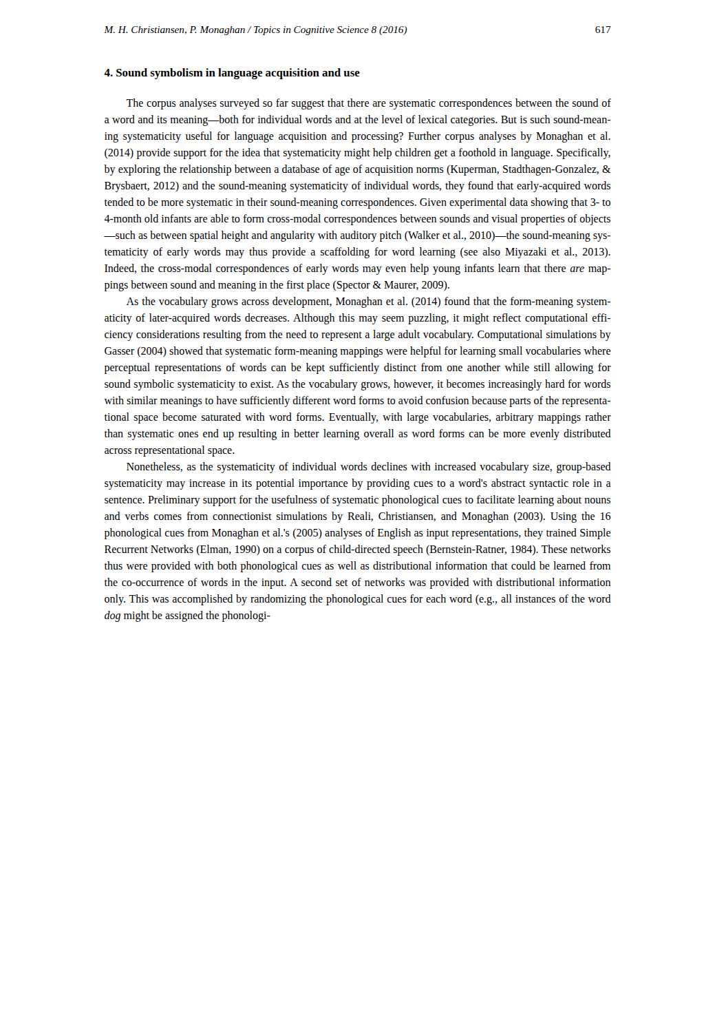M. H. Christiansen, P. Monaghan / Topics in Cognitive Science 8 (2016) 617
4. Sound symbolism in language acquisition and use
The corpus analyses surveyed so far suggest that there are systematic correspondences between the sound of a word and its meaning—both for individual words and at the level of lexical categories. But is such sound-meaning systematicity useful for language acquisition and processing? Further corpus analyses by Monaghan et al. (2014) provide support for the idea that systematicity might help children get a foothold in language. Specifically, by exploring the relationship between a database of age of acquisition norms (Kuperman, Stadthagen-Gonzalez, & Brysbaert, 2012) and the sound-meaning systematicity of individual words, they found that early-acquired words tended to be more systematic in their sound-meaning correspondences. Given experimental data showing that 3- to 4-month old infants are able to form cross-modal correspondences between sounds and visual properties of objects—such as between spatial height and angularity with auditory pitch (Walker et al., 2010)—the sound-meaning systematicity of early words may thus provide a scaffolding for word learning (see also Miyazaki et al., 2013). Indeed, the cross-modal correspondences of early words may even help young infants learn that there are mappings between sound and meaning in the first place (Spector & Maurer, 2009).
As the vocabulary grows across development, Monaghan et al. (2014) found that the form-meaning systematicity of later-acquired words decreases. Although this may seem puzzling, it might reflect computational efficiency considerations resulting from the need to represent a large adult vocabulary. Computational simulations by Gasser (2004) showed that systematic form-meaning mappings were helpful for learning small vocabularies where perceptual representations of words can be kept sufficiently distinct from one another while still allowing for sound symbolic systematicity to exist. As the vocabulary grows, however, it becomes increasingly hard for words with similar meanings to have sufficiently different word forms to avoid confusion because parts of the representational space become saturated with word forms. Eventually, with large vocabularies, arbitrary mappings rather than systematic ones end up resulting in better learning overall as word forms can be more evenly distributed across representational space.
Nonetheless, as the systematicity of individual words declines with increased vocabulary size, group-based systematicity may increase in its potential importance by providing cues to a word's abstract syntactic role in a sentence. Preliminary support for the usefulness of systematic phonological cues to facilitate learning about nouns and verbs comes from connectionist simulations by Reali, Christiansen, and Monaghan (2003). Using the 16 phonological cues from Monaghan et al.'s (2005) analyses of English as input representations, they trained Simple Recurrent Networks (Elman, 1990) on a corpus of child-directed speech (Bernstein-Ratner, 1984). These networks thus were provided with both phonological cues as well as distributional information that could be learned from the co-occurrence of words in the input. A second set of networks was provided with distributional information only. This was accomplished by randomizing the phonological cues for each word (e.g., all instances of the word dog might be assigned the phonologi-